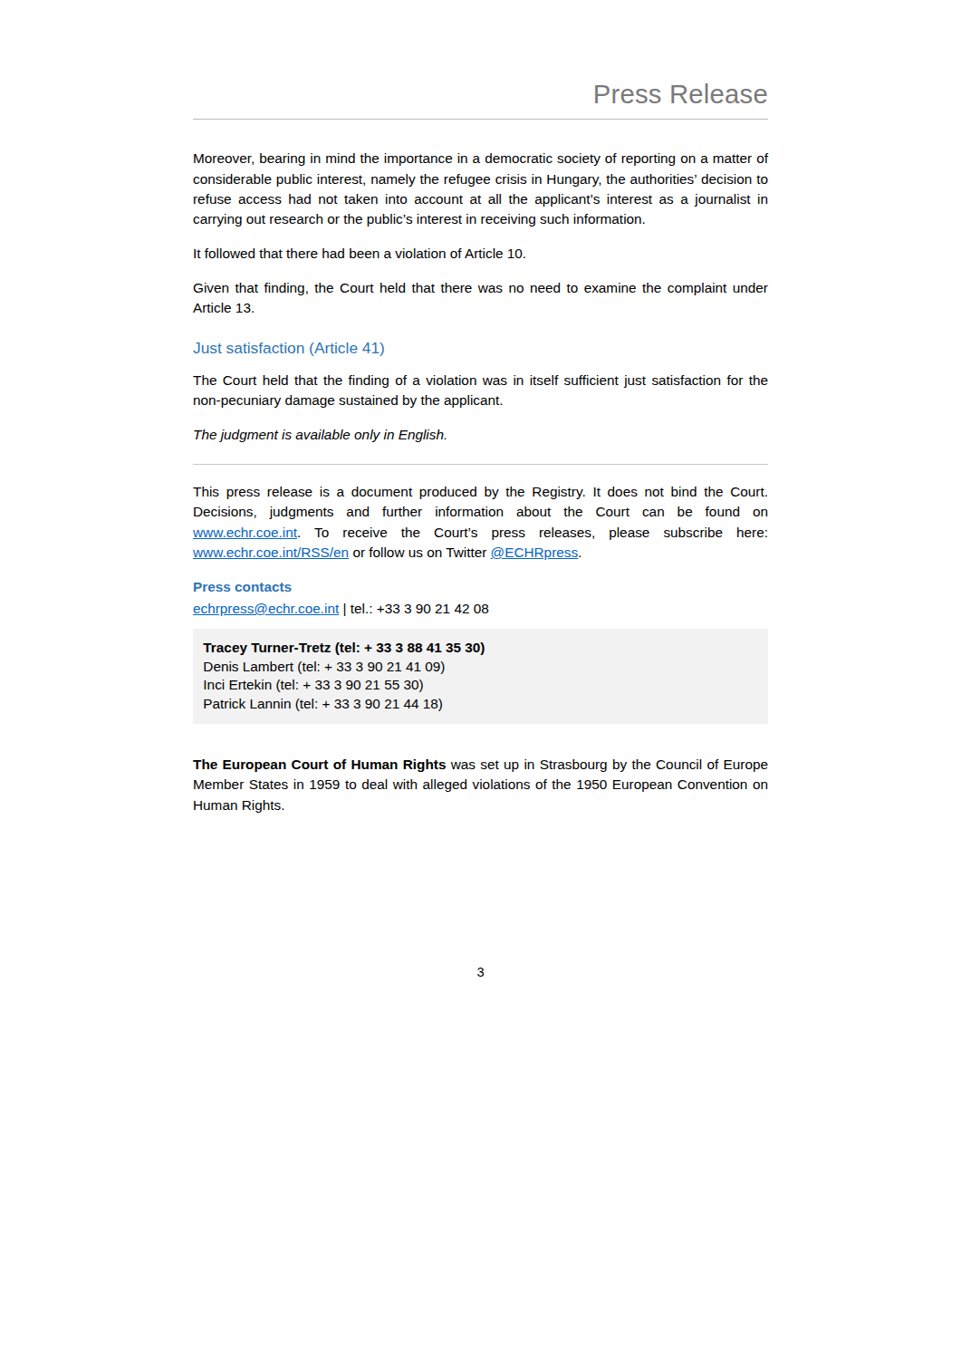Press Release
Moreover, bearing in mind the importance in a democratic society of reporting on a matter of considerable public interest, namely the refugee crisis in Hungary, the authorities’ decision to refuse access had not taken into account at all the applicant’s interest as a journalist in carrying out research or the public’s interest in receiving such information.
It followed that there had been a violation of Article 10.
Given that finding, the Court held that there was no need to examine the complaint under Article 13.
Just satisfaction (Article 41)
The Court held that the finding of a violation was in itself sufficient just satisfaction for the non-pecuniary damage sustained by the applicant.
The judgment is available only in English.
This press release is a document produced by the Registry. It does not bind the Court. Decisions, judgments and further information about the Court can be found on www.echr.coe.int. To receive the Court’s press releases, please subscribe here: www.echr.coe.int/RSS/en or follow us on Twitter @ECHRpress.
Press contacts
echrpress@echr.coe.int | tel.: +33 3 90 21 42 08
Tracey Turner-Tretz (tel: + 33 3 88 41 35 30)
Denis Lambert (tel: + 33 3 90 21 41 09)
Inci Ertekin (tel: + 33 3 90 21 55 30)
Patrick Lannin (tel: + 33 3 90 21 44 18)
The European Court of Human Rights was set up in Strasbourg by the Council of Europe Member States in 1959 to deal with alleged violations of the 1950 European Convention on Human Rights.
3